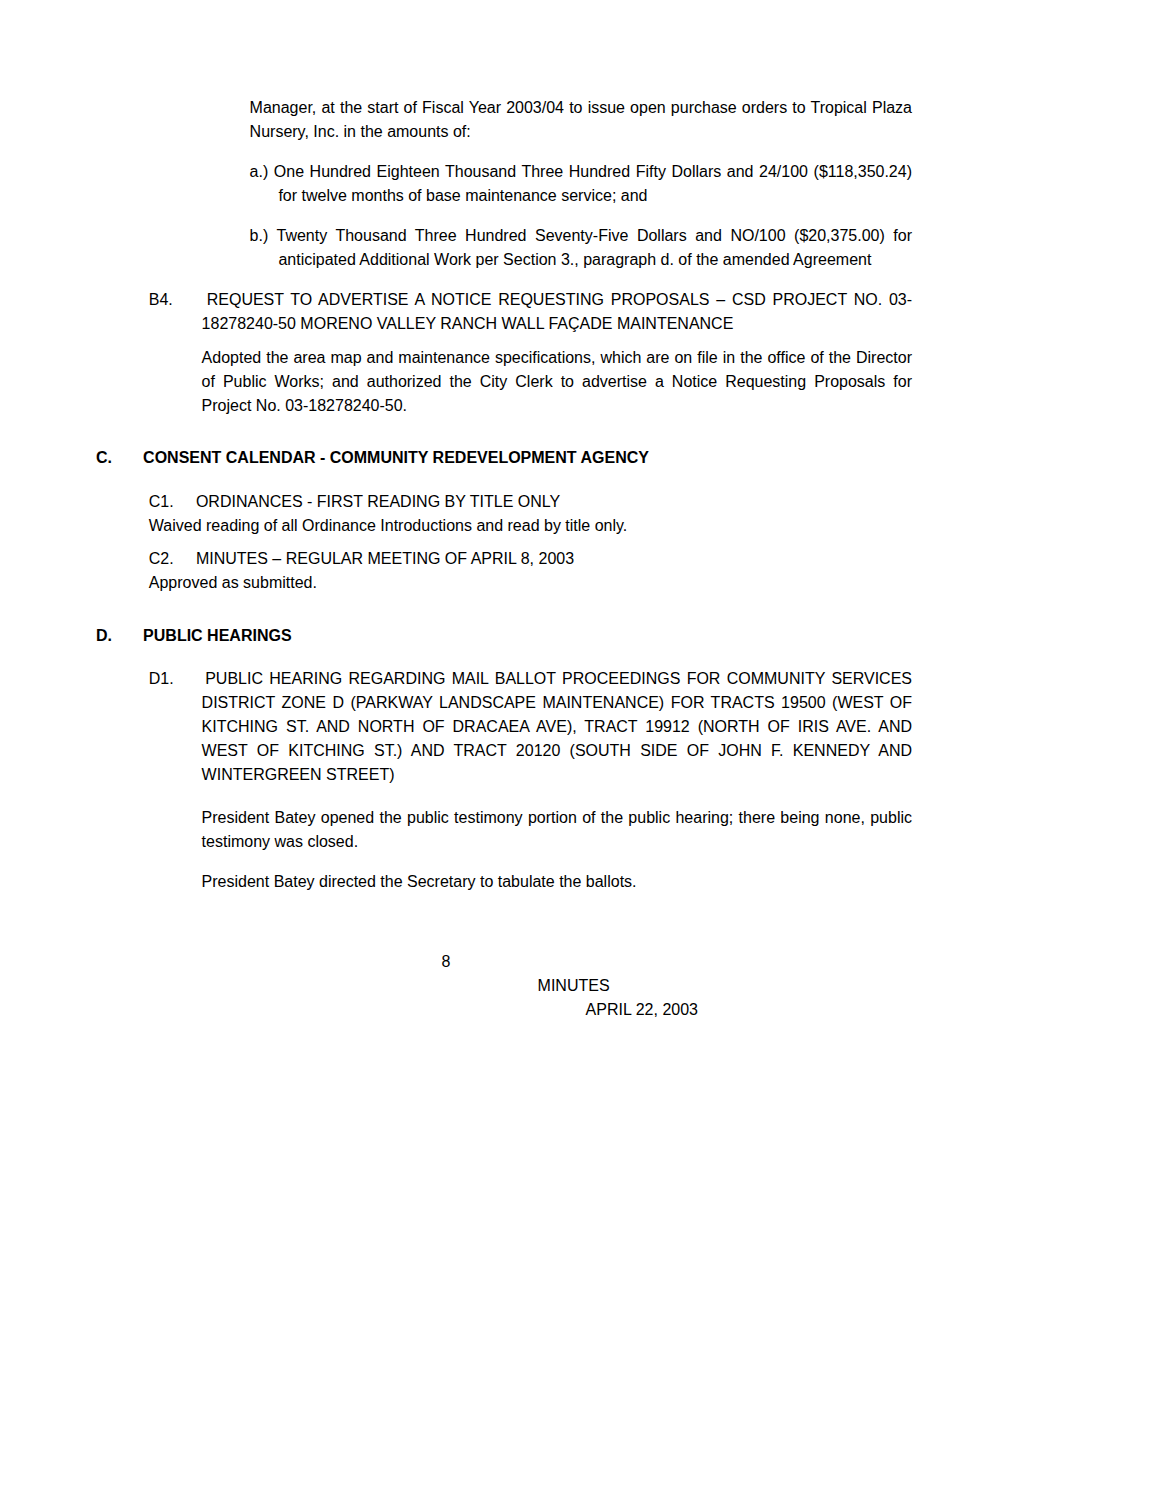Manager, at the start of Fiscal Year 2003/04 to issue open purchase orders to Tropical Plaza Nursery, Inc. in the amounts of:
a.) One Hundred Eighteen Thousand Three Hundred Fifty Dollars and 24/100 ($118,350.24) for twelve months of base maintenance service; and
b.) Twenty Thousand Three Hundred Seventy-Five Dollars and NO/100 ($20,375.00) for anticipated Additional Work per Section 3., paragraph d. of the amended Agreement
B4. REQUEST TO ADVERTISE A NOTICE REQUESTING PROPOSALS – CSD PROJECT NO. 03-18278240-50 MORENO VALLEY RANCH WALL FAÇADE MAINTENANCE
Adopted the area map and maintenance specifications, which are on file in the office of the Director of Public Works; and authorized the City Clerk to advertise a Notice Requesting Proposals for Project No. 03-18278240-50.
C. CONSENT CALENDAR - COMMUNITY REDEVELOPMENT AGENCY
C1. ORDINANCES - FIRST READING BY TITLE ONLY
Waived reading of all Ordinance Introductions and read by title only.
C2. MINUTES – REGULAR MEETING OF APRIL 8, 2003
Approved as submitted.
D. PUBLIC HEARINGS
D1. PUBLIC HEARING REGARDING MAIL BALLOT PROCEEDINGS FOR COMMUNITY SERVICES DISTRICT ZONE D (PARKWAY LANDSCAPE MAINTENANCE) FOR TRACTS 19500 (WEST OF KITCHING ST. AND NORTH OF DRACAEA AVE), TRACT 19912 (NORTH OF IRIS AVE. AND WEST OF KITCHING ST.) AND TRACT 20120 (SOUTH SIDE OF JOHN F. KENNEDY AND WINTERGREEN STREET)
President Batey opened the public testimony portion of the public hearing; there being none, public testimony was closed.
President Batey directed the Secretary to tabulate the ballots.
8
MINUTES
APRIL 22, 2003